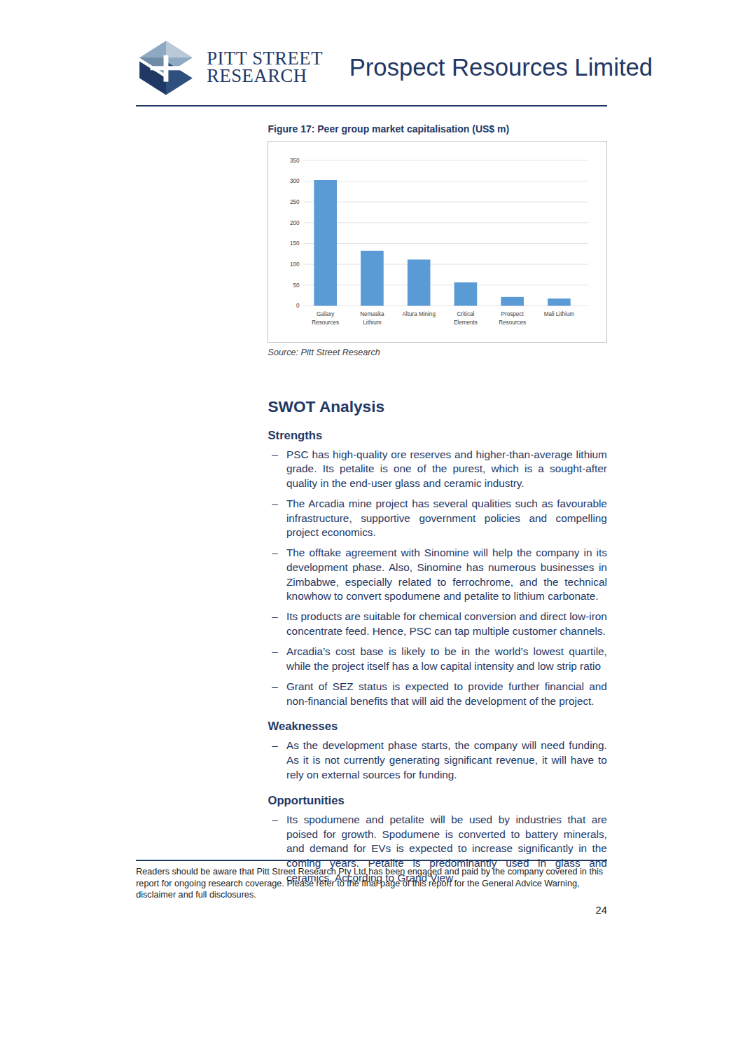PITT STREET RESEARCH
Prospect Resources Limited
Figure 17: Peer group market capitalisation (US$ m)
350 300 250 200 150 100 50 0 Galaxy Resources Nemaska Lithium Altura Mining Critical Elements Prospect Resources Mali Lithium
Source: Pitt Street Research
SWOT Analysis
Strengths
PSC has high-quality ore reserves and higher-than-average lithium grade. Its petalite is one of the purest, which is a sought-after quality in the end-user glass and ceramic industry.
The Arcadia mine project has several qualities such as favourable infrastructure, supportive government policies and compelling project economics.
The offtake agreement with Sinomine will help the company in its development phase. Also, Sinomine has numerous businesses in Zimbabwe, especially related to ferrochrome, and the technical knowhow to convert spodumene and petalite to lithium carbonate.
Its products are suitable for chemical conversion and direct low-iron concentrate feed. Hence, PSC can tap multiple customer channels.
Arcadia’s cost base is likely to be in the world’s lowest quartile, while the project itself has a low capital intensity and low strip ratio
Grant of SEZ status is expected to provide further financial and non-financial benefits that will aid the development of the project.
Weaknesses
As the development phase starts, the company will need funding. As it is not currently generating significant revenue, it will have to rely on external sources for funding.
Opportunities
Its spodumene and petalite will be used by industries that are poised for growth. Spodumene is converted to battery minerals, and demand for EVs is expected to increase significantly in the coming years. Petalite is predominantly used in glass and ceramics. According to Grand View
Readers should be aware that Pitt Street Research Pty Ltd has been engaged and paid by the company covered in this report for ongoing research coverage. Please refer to the final page of this report for the General Advice Warning, disclaimer and full disclosures.
24